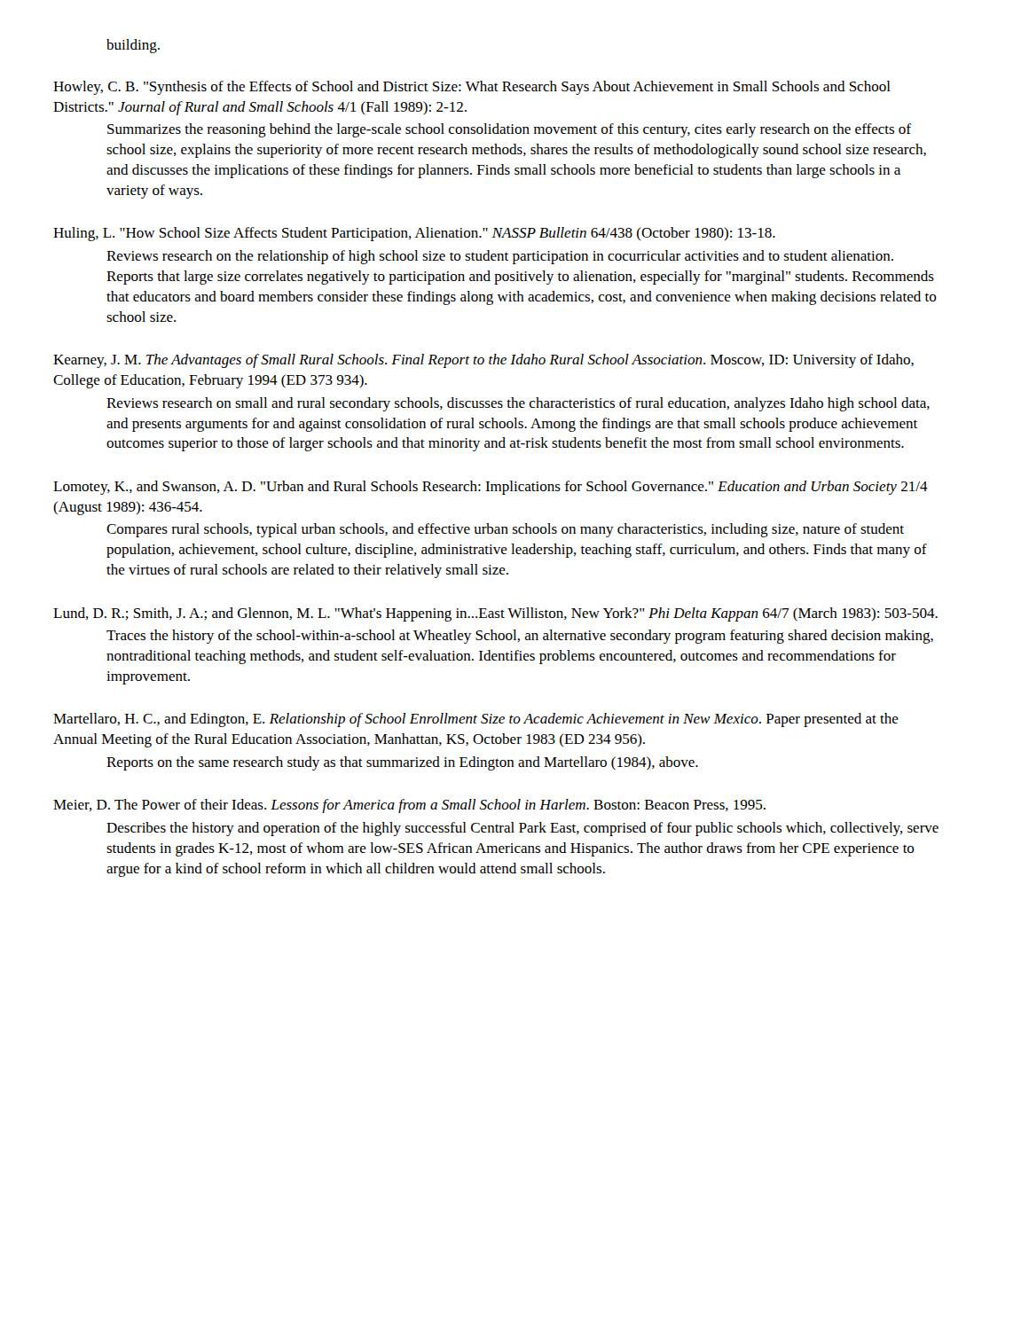building.
Howley, C. B. "Synthesis of the Effects of School and District Size: What Research Says About Achievement in Small Schools and School Districts." Journal of Rural and Small Schools 4/1 (Fall 1989): 2-12.
Summarizes the reasoning behind the large-scale school consolidation movement of this century, cites early research on the effects of school size, explains the superiority of more recent research methods, shares the results of methodologically sound school size research, and discusses the implications of these findings for planners. Finds small schools more beneficial to students than large schools in a variety of ways.
Huling, L. "How School Size Affects Student Participation, Alienation." NASSP Bulletin 64/438 (October 1980): 13-18.
Reviews research on the relationship of high school size to student participation in cocurricular activities and to student alienation. Reports that large size correlates negatively to participation and positively to alienation, especially for "marginal" students. Recommends that educators and board members consider these findings along with academics, cost, and convenience when making decisions related to school size.
Kearney, J. M. The Advantages of Small Rural Schools. Final Report to the Idaho Rural School Association. Moscow, ID: University of Idaho, College of Education, February 1994 (ED 373 934).
Reviews research on small and rural secondary schools, discusses the characteristics of rural education, analyzes Idaho high school data, and presents arguments for and against consolidation of rural schools. Among the findings are that small schools produce achievement outcomes superior to those of larger schools and that minority and at-risk students benefit the most from small school environments.
Lomotey, K., and Swanson, A. D. "Urban and Rural Schools Research: Implications for School Governance." Education and Urban Society 21/4 (August 1989): 436-454.
Compares rural schools, typical urban schools, and effective urban schools on many characteristics, including size, nature of student population, achievement, school culture, discipline, administrative leadership, teaching staff, curriculum, and others. Finds that many of the virtues of rural schools are related to their relatively small size.
Lund, D. R.; Smith, J. A.; and Glennon, M. L. "What's Happening in...East Williston, New York?" Phi Delta Kappan 64/7 (March 1983): 503-504.
Traces the history of the school-within-a-school at Wheatley School, an alternative secondary program featuring shared decision making, nontraditional teaching methods, and student self-evaluation. Identifies problems encountered, outcomes and recommendations for improvement.
Martellaro, H. C., and Edington, E. Relationship of School Enrollment Size to Academic Achievement in New Mexico. Paper presented at the Annual Meeting of the Rural Education Association, Manhattan, KS, October 1983 (ED 234 956).
Reports on the same research study as that summarized in Edington and Martellaro (1984), above.
Meier, D. The Power of their Ideas. Lessons for America from a Small School in Harlem. Boston: Beacon Press, 1995.
Describes the history and operation of the highly successful Central Park East, comprised of four public schools which, collectively, serve students in grades K-12, most of whom are low-SES African Americans and Hispanics. The author draws from her CPE experience to argue for a kind of school reform in which all children would attend small schools.